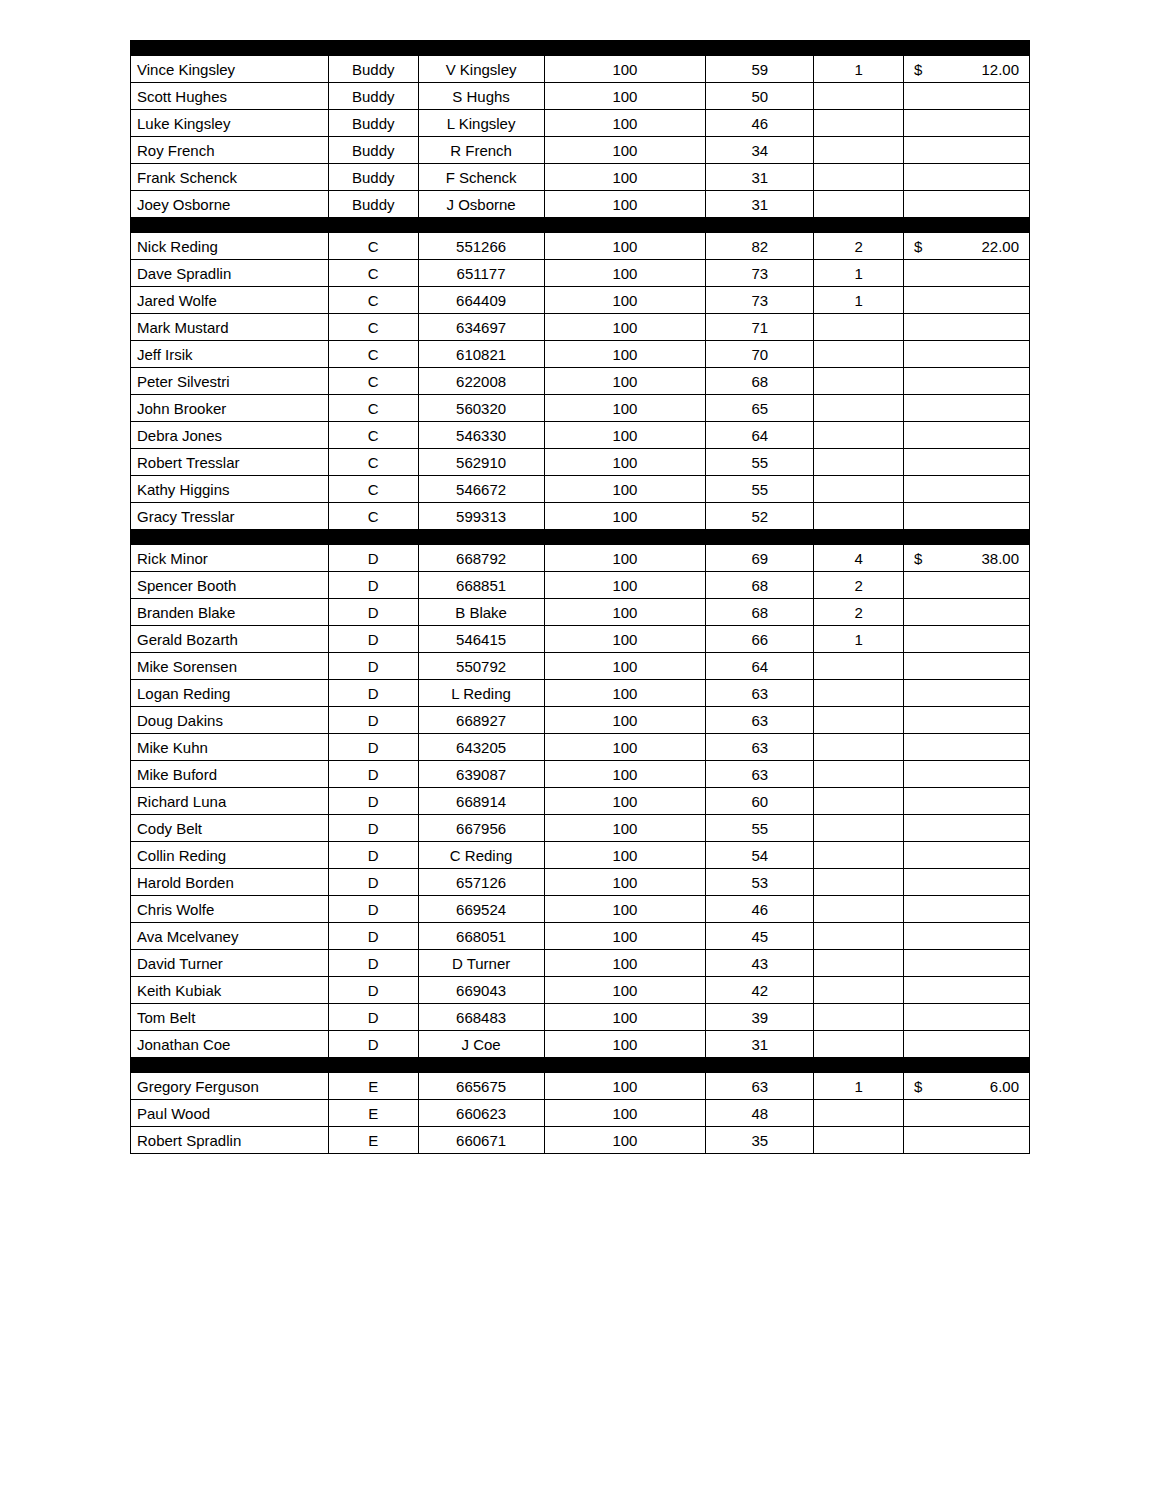| Vince Kingsley | Buddy | V Kingsley | 100 | 59 | 1 | $ 12.00 |
| Scott Hughes | Buddy | S Hughs | 100 | 50 | | |
| Luke Kingsley | Buddy | L Kingsley | 100 | 46 | | |
| Roy French | Buddy | R French | 100 | 34 | | |
| Frank Schenck | Buddy | F Schenck | 100 | 31 | | |
| Joey Osborne | Buddy | J Osborne | 100 | 31 | | |
| Nick Reding | C | 551266 | 100 | 82 | 2 | $ 22.00 |
| Dave Spradlin | C | 651177 | 100 | 73 | 1 | |
| Jared Wolfe | C | 664409 | 100 | 73 | 1 | |
| Mark Mustard | C | 634697 | 100 | 71 | | |
| Jeff Irsik | C | 610821 | 100 | 70 | | |
| Peter Silvestri | C | 622008 | 100 | 68 | | |
| John Brooker | C | 560320 | 100 | 65 | | |
| Debra Jones | C | 546330 | 100 | 64 | | |
| Robert Tresslar | C | 562910 | 100 | 55 | | |
| Kathy Higgins | C | 546672 | 100 | 55 | | |
| Gracy Tresslar | C | 599313 | 100 | 52 | | |
| Rick Minor | D | 668792 | 100 | 69 | 4 | $ 38.00 |
| Spencer Booth | D | 668851 | 100 | 68 | 2 | |
| Branden Blake | D | B Blake | 100 | 68 | 2 | |
| Gerald Bozarth | D | 546415 | 100 | 66 | 1 | |
| Mike Sorensen | D | 550792 | 100 | 64 | | |
| Logan Reding | D | L Reding | 100 | 63 | | |
| Doug Dakins | D | 668927 | 100 | 63 | | |
| Mike Kuhn | D | 643205 | 100 | 63 | | |
| Mike Buford | D | 639087 | 100 | 63 | | |
| Richard Luna | D | 668914 | 100 | 60 | | |
| Cody Belt | D | 667956 | 100 | 55 | | |
| Collin Reding | D | C Reding | 100 | 54 | | |
| Harold Borden | D | 657126 | 100 | 53 | | |
| Chris Wolfe | D | 669524 | 100 | 46 | | |
| Ava Mcelvaney | D | 668051 | 100 | 45 | | |
| David Turner | D | D Turner | 100 | 43 | | |
| Keith Kubiak | D | 669043 | 100 | 42 | | |
| Tom Belt | D | 668483 | 100 | 39 | | |
| Jonathan Coe | D | J Coe | 100 | 31 | | |
| Gregory Ferguson | E | 665675 | 100 | 63 | 1 | $ 6.00 |
| Paul Wood | E | 660623 | 100 | 48 | | |
| Robert Spradlin | E | 660671 | 100 | 35 | | |